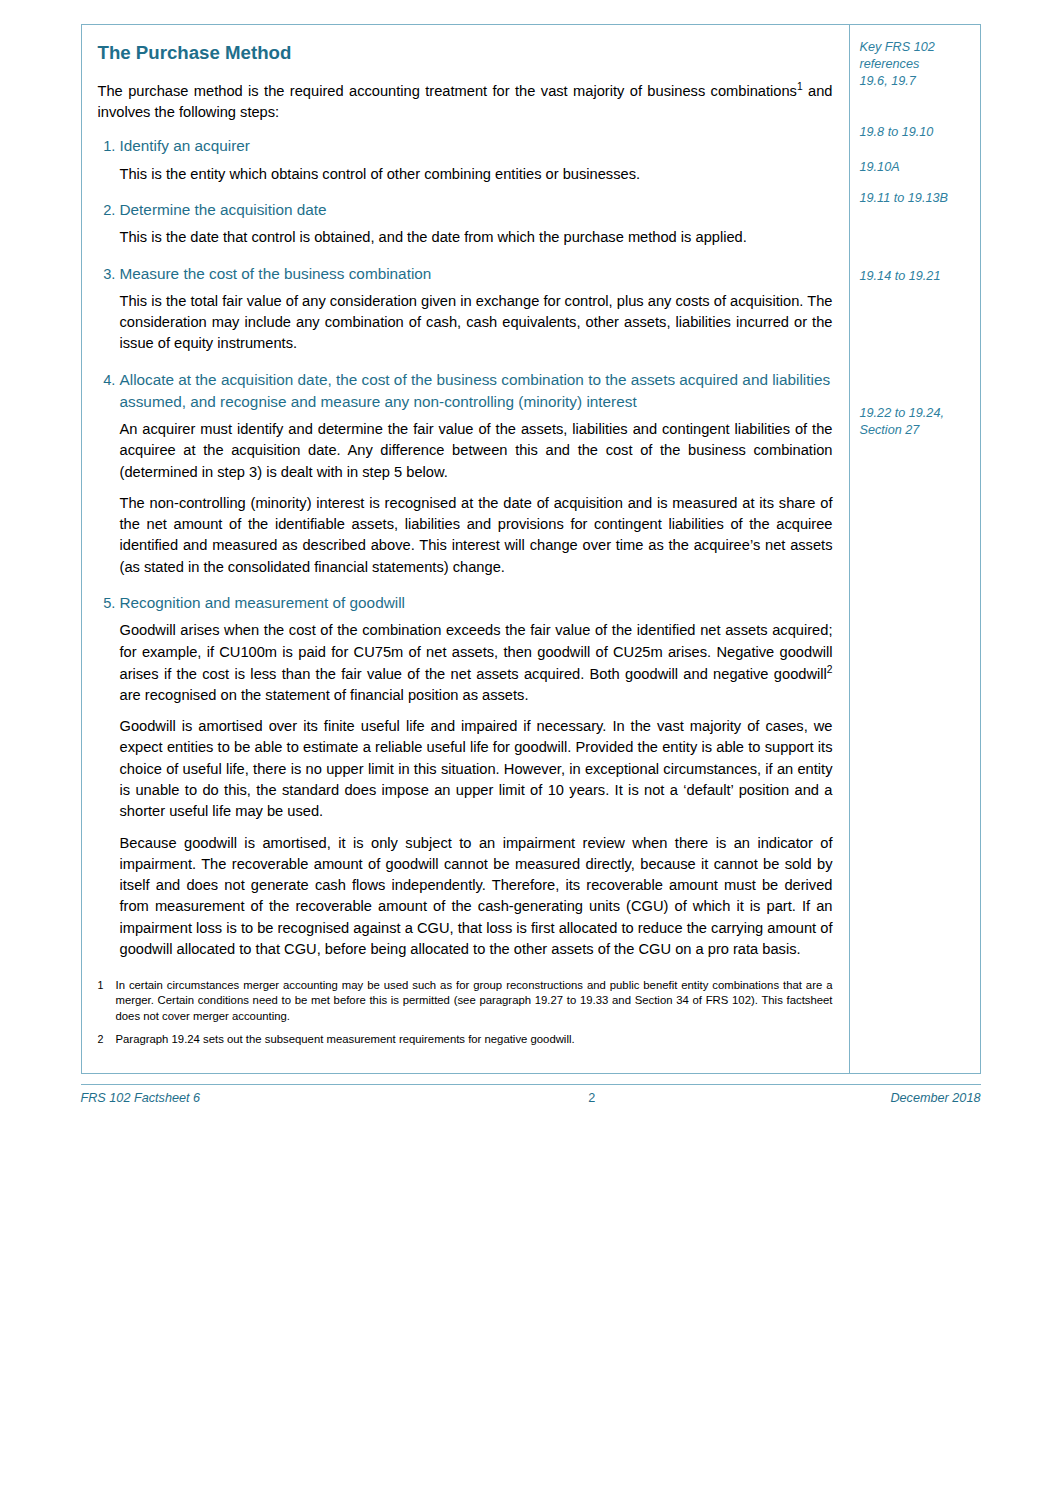| The Purchase Method The purchase method is the required accounting treatment for the vast majority of business combinations 1 and involves the following steps: Identify an acquirer This is the entity which obtains control of other combining entities or businesses. Determine the acquisition date This is the date that control is obtained, and the date from which the purchase method is applied. Measure the cost of the business combination This is the total fair value of any consideration given in exchange for control, plus any costs of acquisition. The consideration may include any combination of cash, cash equivalents, other assets, liabilities incurred or the issue of equity instruments. Allocate at the acquisition date, the cost of the business combination to the assets acquired and liabilities assumed, and recognise and measure any non-controlling (minority) interest An acquirer must identify and determine the fair value of the assets, liabilities and contingent liabilities of the acquiree at the acquisition date. Any difference between this and the cost of the business combination (determined in step 3) is dealt with in step 5 below. The non-controlling (minority) interest is recognised at the date of acquisition and is measured at its share of the net amount of the identifiable assets, liabilities and provisions for contingent liabilities of the acquiree identified and measured as described above. This interest will change over time as the acquiree’s net assets (as stated in the consolidated financial statements) change. Recognition and measurement of goodwill Goodwill arises when the cost of the combination exceeds the fair value of the identified net assets acquired; for example, if CU100m is paid for CU75m of net assets, then goodwill of CU25m arises. Negative goodwill arises if the cost is less than the fair value of the net assets acquired. Both goodwill and negative goodwill 2 are recognised on the statement of financial position as assets. Goodwill is amortised over its finite useful life and impaired if necessary. In the vast majority of cases, we expect entities to be able to estimate a reliable useful life for goodwill. Provided the entity is able to support its choice of useful life, there is no upper limit in this situation. However, in exceptional circumstances, if an entity is unable to do this, the standard does impose an upper limit of 10 years. It is not a ‘default’ position and a shorter useful life may be used. Because goodwill is amortised, it is only subject to an impairment review when there is an indicator of impairment. The recoverable amount of goodwill cannot be measured directly, because it cannot be sold by itself and does not generate cash flows independently. Therefore, its recoverable amount must be derived from measurement of the recoverable amount of the cash-generating units (CGU) of which it is part. If an impairment loss is to be recognised against a CGU, that loss is first allocated to reduce the carrying amount of goodwill allocated to that CGU, before being allocated to the other assets of the CGU on a pro rata basis. 1 In certain circumstances merger accounting may be used such as for group reconstructions and public benefit entity combinations that are a merger. Certain conditions need to be met before this is permitted (see paragraph 19.27 to 19.33 and Section 34 of FRS 102). This factsheet does not cover merger accounting. 2 Paragraph 19.24 sets out the subsequent measurement requirements for negative goodwill. | Key FRS 102 references 19.6, 19.7 19.8 to 19.10 19.10A 19.11 to 19.13B 19.14 to 19.21 19.22 to 19.24, Section 27 |
FRS 102 Factsheet 6
2
December 2018